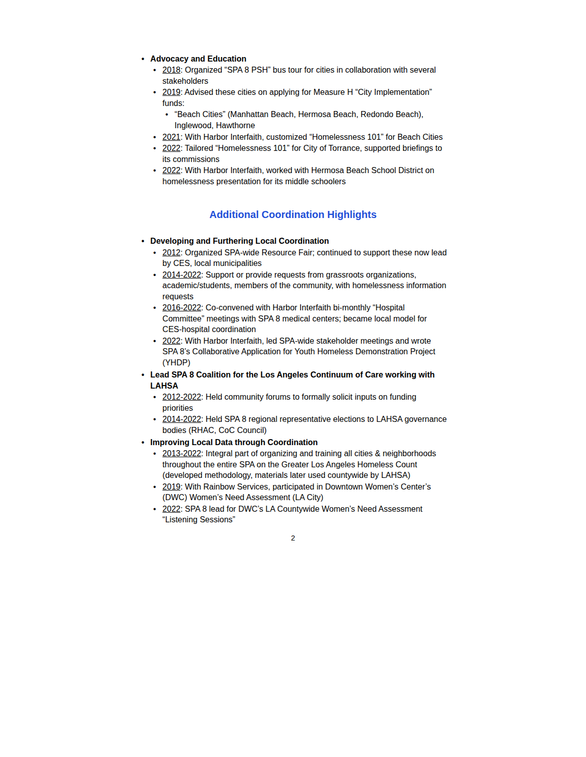Advocacy and Education
2018: Organized “SPA 8 PSH” bus tour for cities in collaboration with several stakeholders
2019: Advised these cities on applying for Measure H “City Implementation” funds:
“Beach Cities” (Manhattan Beach, Hermosa Beach, Redondo Beach), Inglewood, Hawthorne
2021: With Harbor Interfaith, customized “Homelessness 101” for Beach Cities
2022: Tailored “Homelessness 101” for City of Torrance, supported briefings to its commissions
2022: With Harbor Interfaith, worked with Hermosa Beach School District on homelessness presentation for its middle schoolers
Additional Coordination Highlights
Developing and Furthering Local Coordination
2012: Organized SPA-wide Resource Fair; continued to support these now lead by CES, local municipalities
2014-2022: Support or provide requests from grassroots organizations, academic/students, members of the community, with homelessness information requests
2016-2022: Co-convened with Harbor Interfaith bi-monthly “Hospital Committee” meetings with SPA 8 medical centers; became local model for CES-hospital coordination
2022: With Harbor Interfaith, led SPA-wide stakeholder meetings and wrote SPA 8’s Collaborative Application for Youth Homeless Demonstration Project (YHDP)
Lead SPA 8 Coalition for the Los Angeles Continuum of Care working with LAHSA
2012-2022: Held community forums to formally solicit inputs on funding priorities
2014-2022: Held SPA 8 regional representative elections to LAHSA governance bodies (RHAC, CoC Council)
Improving Local Data through Coordination
2013-2022: Integral part of organizing and training all cities & neighborhoods throughout the entire SPA on the Greater Los Angeles Homeless Count (developed methodology, materials later used countywide by LAHSA)
2019: With Rainbow Services, participated in Downtown Women’s Center’s (DWC) Women’s Need Assessment (LA City)
2022: SPA 8 lead for DWC’s LA Countywide Women’s Need Assessment “Listening Sessions”
2